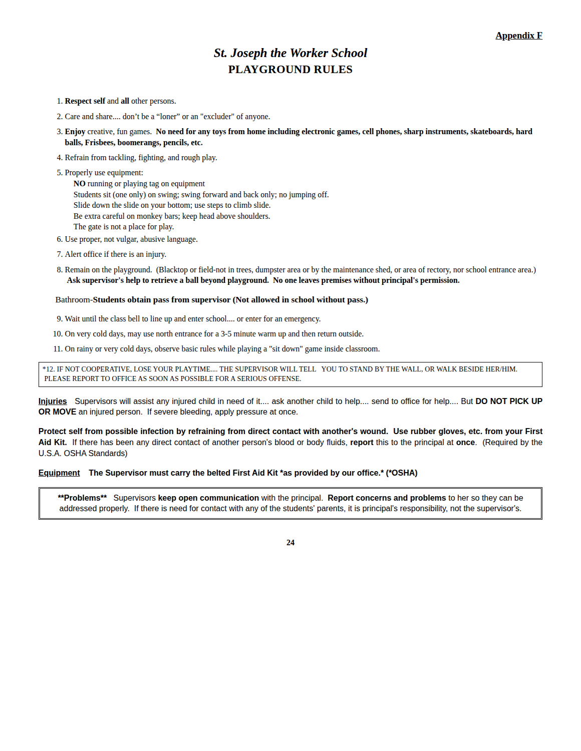Appendix F
St. Joseph the Worker School
PLAYGROUND RULES
Respect self and all other persons.
Care and share.... don’t be a “loner” or an "excluder" of anyone.
Enjoy creative, fun games. No need for any toys from home including electronic games, cell phones, sharp instruments, skateboards, hard balls, Frisbees, boomerangs, pencils, etc.
Refrain from tackling, fighting, and rough play.
Properly use equipment:
NO running or playing tag on equipment
Students sit (one only) on swing; swing forward and back only; no jumping off.
Slide down the slide on your bottom; use steps to climb slide.
Be extra careful on monkey bars; keep head above shoulders.
The gate is not a place for play.
Use proper, not vulgar, abusive language.
Alert office if there is an injury.
Remain on the playground. (Blacktop or field-not in trees, dumpster area or by the maintenance shed, or area of rectory, nor school entrance area.) Ask supervisor's help to retrieve a ball beyond playground. No one leaves premises without principal's permission.
Bathroom-Students obtain pass from supervisor (Not allowed in school without pass.)
Wait until the class bell to line up and enter school.... or enter for an emergency.
On very cold days, may use north entrance for a 3-5 minute warm up and then return outside.
On rainy or very cold days, observe basic rules while playing a "sit down" game inside classroom.
*12. IF NOT COOPERATIVE, LOSE YOUR PLAYTIME.... THE SUPERVISOR WILL TELL YOU TO STAND BY THE WALL, OR WALK BESIDE HER/HIM. PLEASE REPORT TO OFFICE AS SOON AS POSSIBLE FOR A SERIOUS OFFENSE.
Injuries Supervisors will assist any injured child in need of it.... ask another child to help.... send to office for help.... But DO NOT PICK UP OR MOVE an injured person. If severe bleeding, apply pressure at once.
Protect self from possible infection by refraining from direct contact with another's wound. Use rubber gloves, etc. from your First Aid Kit. If there has been any direct contact of another person's blood or body fluids, report this to the principal at once. (Required by the U.S.A. OSHA Standards)
Equipment The Supervisor must carry the belted First Aid Kit *as provided by our office.* (*OSHA)
**Problems** Supervisors keep open communication with the principal. Report concerns and problems to her so they can be addressed properly. If there is need for contact with any of the students' parents, it is principal's responsibility, not the supervisor's.
24